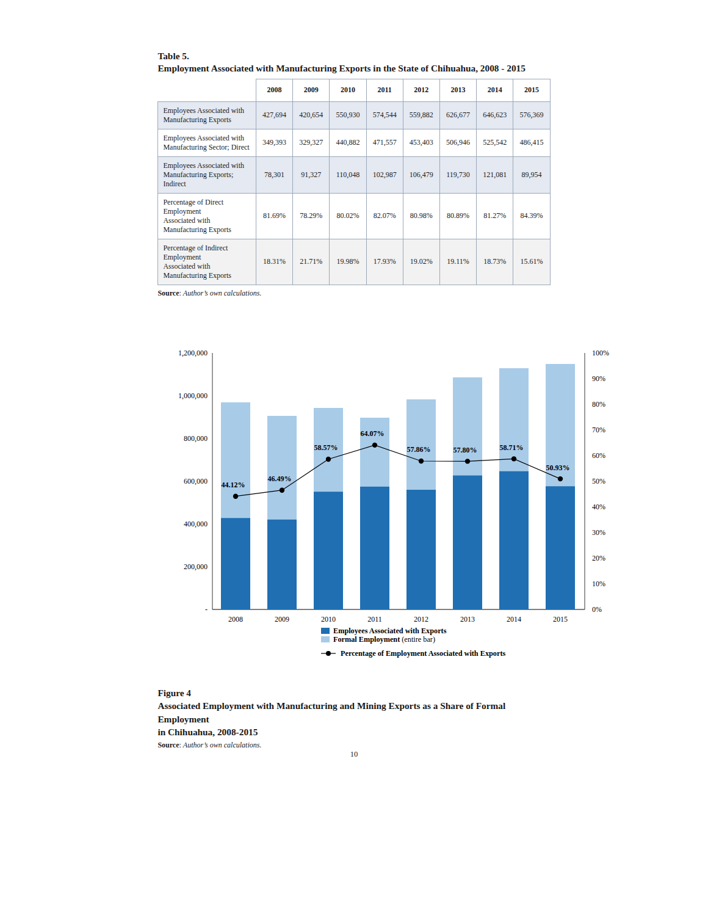Table 5. Employment Associated with Manufacturing Exports in the State of Chihuahua, 2008 - 2015
| | 2008 | 2009 | 2010 | 2011 | 2012 | 2013 | 2014 | 2015 |
| --- | --- | --- | --- | --- | --- | --- | --- | --- |
| Employees Associated with Manufacturing Exports | 427,694 | 420,654 | 550,930 | 574,544 | 559,882 | 626,677 | 646,623 | 576,369 |
| Employees Associated with Manufacturing Sector; Direct | 349,393 | 329,327 | 440,882 | 471,557 | 453,403 | 506,946 | 525,542 | 486,415 |
| Employees Associated with Manufacturing Exports; Indirect | 78,301 | 91,327 | 110,048 | 102,987 | 106,479 | 119,730 | 121,081 | 89,954 |
| Percentage of Direct Employment Associated with Manufacturing Exports | 81.69% | 78.29% | 80.02% | 82.07% | 80.98% | 80.89% | 81.27% | 84.39% |
| Percentage of Indirect Employment Associated with Manufacturing Exports | 18.31% | 21.71% | 19.98% | 17.93% | 19.02% | 19.11% | 18.73% | 15.61% |
Source: Author’s own calculations.
1,200,000 1,000,000 800,000 600,000 400,000 200,000 - 100% 90% 80% 70% 60% 50% 40% 30% 20% 10% 0% 44.12% 46.49% 58.57% 64.07% 57.86% 57.80% 58.71% 50.93% 2008 2009 2010 2011 2012 2013 2014 2015 Employees Associated with Exports Formal Employment (entire bar) Percentage of Employment Associated with Exports
Figure 4 Associated Employment with Manufacturing and Mining Exports as a Share of Formal Employment
in Chihuahua, 2008-2015 Source: Author’s own calculations.
10